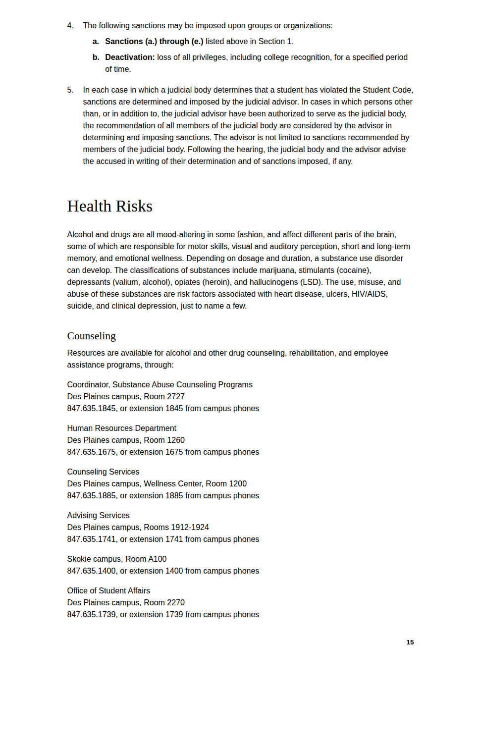4. The following sanctions may be imposed upon groups or organizations:
a. Sanctions (a.) through (e.) listed above in Section 1.
b. Deactivation: loss of all privileges, including college recognition, for a specified period of time.
5. In each case in which a judicial body determines that a student has violated the Student Code, sanctions are determined and imposed by the judicial advisor. In cases in which persons other than, or in addition to, the judicial advisor have been authorized to serve as the judicial body, the recommendation of all members of the judicial body are considered by the advisor in determining and imposing sanctions. The advisor is not limited to sanctions recommended by members of the judicial body. Following the hearing, the judicial body and the advisor advise the accused in writing of their determination and of sanctions imposed, if any.
Health Risks
Alcohol and drugs are all mood-altering in some fashion, and affect different parts of the brain, some of which are responsible for motor skills, visual and auditory perception, short and long-term memory, and emotional wellness. Depending on dosage and duration, a substance use disorder can develop. The classifications of substances include marijuana, stimulants (cocaine), depressants (valium, alcohol), opiates (heroin), and hallucinogens (LSD). The use, misuse, and abuse of these substances are risk factors associated with heart disease, ulcers, HIV/AIDS, suicide, and clinical depression, just to name a few.
Counseling
Resources are available for alcohol and other drug counseling, rehabilitation, and employee assistance programs, through:
Coordinator, Substance Abuse Counseling Programs Des Plaines campus, Room 2727 847.635.1845, or extension 1845 from campus phones
Human Resources Department Des Plaines campus, Room 1260 847.635.1675, or extension 1675 from campus phones
Counseling Services Des Plaines campus, Wellness Center, Room 1200 847.635.1885, or extension 1885 from campus phones
Advising Services Des Plaines campus, Rooms 1912-1924 847.635.1741, or extension 1741 from campus phones
Skokie campus, Room A100 847.635.1400, or extension 1400 from campus phones
Office of Student Affairs Des Plaines campus, Room 2270 847.635.1739, or extension 1739 from campus phones
15